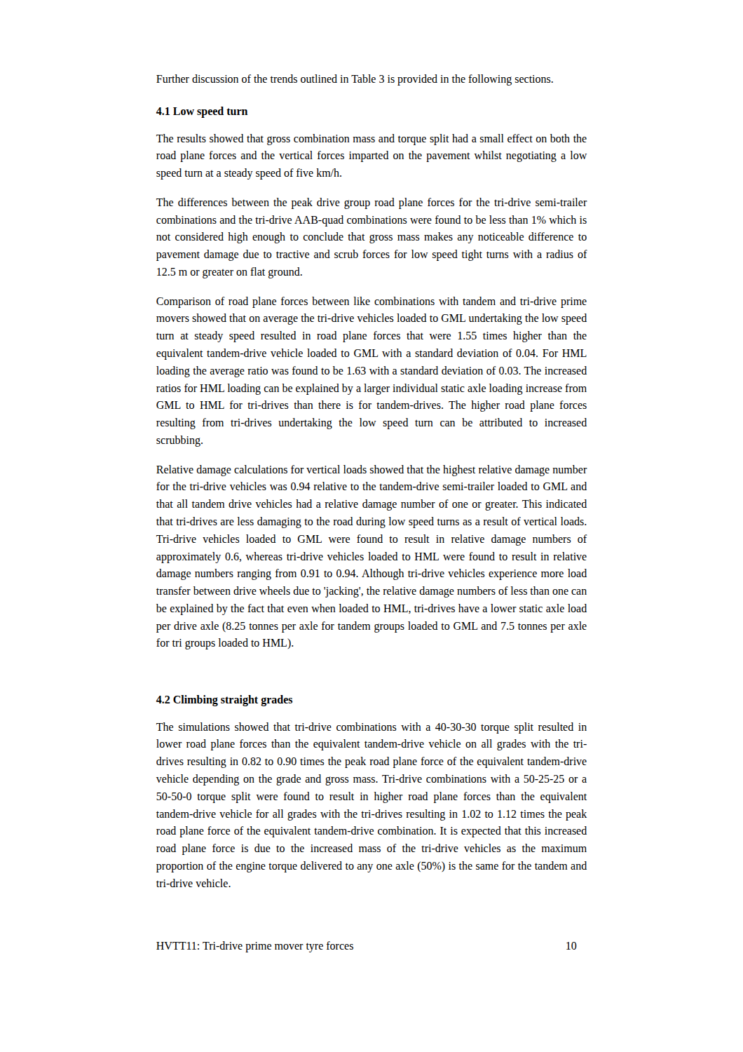Further discussion of the trends outlined in Table 3 is provided in the following sections.
4.1 Low speed turn
The results showed that gross combination mass and torque split had a small effect on both the road plane forces and the vertical forces imparted on the pavement whilst negotiating a low speed turn at a steady speed of five km/h.
The differences between the peak drive group road plane forces for the tri-drive semi-trailer combinations and the tri-drive AAB-quad combinations were found to be less than 1% which is not considered high enough to conclude that gross mass makes any noticeable difference to pavement damage due to tractive and scrub forces for low speed tight turns with a radius of 12.5 m or greater on flat ground.
Comparison of road plane forces between like combinations with tandem and tri-drive prime movers showed that on average the tri-drive vehicles loaded to GML undertaking the low speed turn at steady speed resulted in road plane forces that were 1.55 times higher than the equivalent tandem-drive vehicle loaded to GML with a standard deviation of 0.04. For HML loading the average ratio was found to be 1.63 with a standard deviation of 0.03. The increased ratios for HML loading can be explained by a larger individual static axle loading increase from GML to HML for tri-drives than there is for tandem-drives. The higher road plane forces resulting from tri-drives undertaking the low speed turn can be attributed to increased scrubbing.
Relative damage calculations for vertical loads showed that the highest relative damage number for the tri-drive vehicles was 0.94 relative to the tandem-drive semi-trailer loaded to GML and that all tandem drive vehicles had a relative damage number of one or greater. This indicated that tri-drives are less damaging to the road during low speed turns as a result of vertical loads. Tri-drive vehicles loaded to GML were found to result in relative damage numbers of approximately 0.6, whereas tri-drive vehicles loaded to HML were found to result in relative damage numbers ranging from 0.91 to 0.94. Although tri-drive vehicles experience more load transfer between drive wheels due to 'jacking', the relative damage numbers of less than one can be explained by the fact that even when loaded to HML, tri-drives have a lower static axle load per drive axle (8.25 tonnes per axle for tandem groups loaded to GML and 7.5 tonnes per axle for tri groups loaded to HML).
4.2 Climbing straight grades
The simulations showed that tri-drive combinations with a 40-30-30 torque split resulted in lower road plane forces than the equivalent tandem-drive vehicle on all grades with the tri-drives resulting in 0.82 to 0.90 times the peak road plane force of the equivalent tandem-drive vehicle depending on the grade and gross mass. Tri-drive combinations with a 50-25-25 or a 50-50-0 torque split were found to result in higher road plane forces than the equivalent tandem-drive vehicle for all grades with the tri-drives resulting in 1.02 to 1.12 times the peak road plane force of the equivalent tandem-drive combination. It is expected that this increased road plane force is due to the increased mass of the tri-drive vehicles as the maximum proportion of the engine torque delivered to any one axle (50%) is the same for the tandem and tri-drive vehicle.
HVTT11: Tri-drive prime mover tyre forces
10